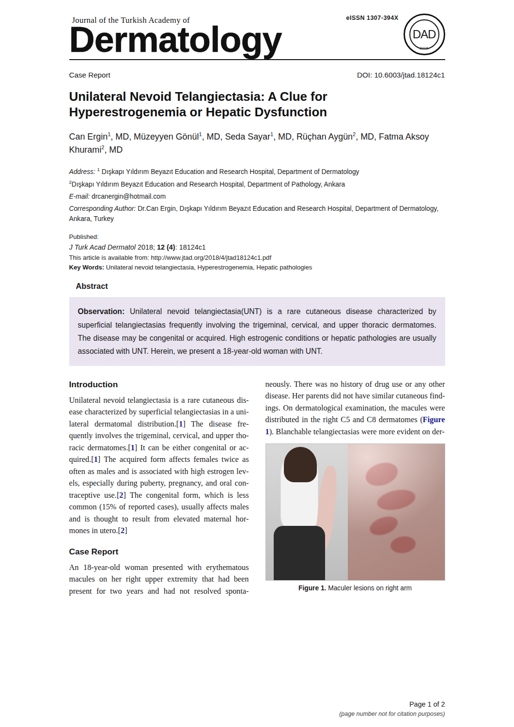Journal of the Turkish Academy of
Dermatology
eISSN 1307-394X
DAD
2006
Case Report
DOI: 10.6003/jtad.18124c1
Unilateral Nevoid Telangiectasia: A Clue for Hyperestrogenemia or Hepatic Dysfunction
Can Ergin1, MD, Müzeyyen Gönül1, MD, Seda Sayar1, MD, Rüçhan Aygün2, MD, Fatma Aksoy Khurami2, MD
Address: 1 Dışkapı Yıldırım Beyazıt Education and Research Hospital, Department of Dermatology
2Dışkapı Yıldırım Beyazıt Education and Research Hospital, Department of Pathology, Ankara
E-mail: drcanergin@hotmail.com
Corresponding Author: Dr.Can Ergin, Dışkapı Yıldırım Beyazıt Education and Research Hospital, Department of Dermatology, Ankara, Turkey
Published:
J Turk Acad Dermatol 2018; 12 (4): 18124c1
This article is available from: http://www.jtad.org/2018/4/jtad18124c1.pdf
Key Words: Unilateral nevoid telangiectasia, Hyperestrogenemia, Hepatic pathologies
Abstract
Observation: Unilateral nevoid telangiectasia(UNT) is a rare cutaneous disease characterized by superficial telangiectasias frequently involving the trigeminal, cervical, and upper thoracic dermatomes. The disease may be congenital or acquired. High estrogenic conditions or hepatic pathologies are usually associated with UNT. Herein, we present a 18-year-old woman with UNT.
Introduction
Unilateral nevoid telangiectasia is a rare cutaneous disease characterized by superficial telangiectasias in a unilateral dermatomal distribution.[1] The disease frequently involves the trigeminal, cervical, and upper thoracic dermatomes.[1] It can be either congenital or acquired.[1] The acquired form affects females twice as often as males and is associated with high estrogen levels, especially during puberty, pregnancy, and oral contraceptive use.[2] The congenital form, which is less common (15% of reported cases), usually affects males and is thought to result from elevated maternal hormones in utero.[2]
Case Report
An 18-year-old woman presented with erythematous macules on her right upper extremity that had been present for two years and had not resolved spontaneously. There was no history of drug use or any other disease. Her parents did not have similar cutaneous findings. On dermatological examination, the macules were distributed in the right C5 and C8 dermatomes (Figure 1). Blanchable telangiectasias were more evident on der-
Figure 1. Maculer lesions on right arm
Page 1 of 2
(page number not for citation purposes)